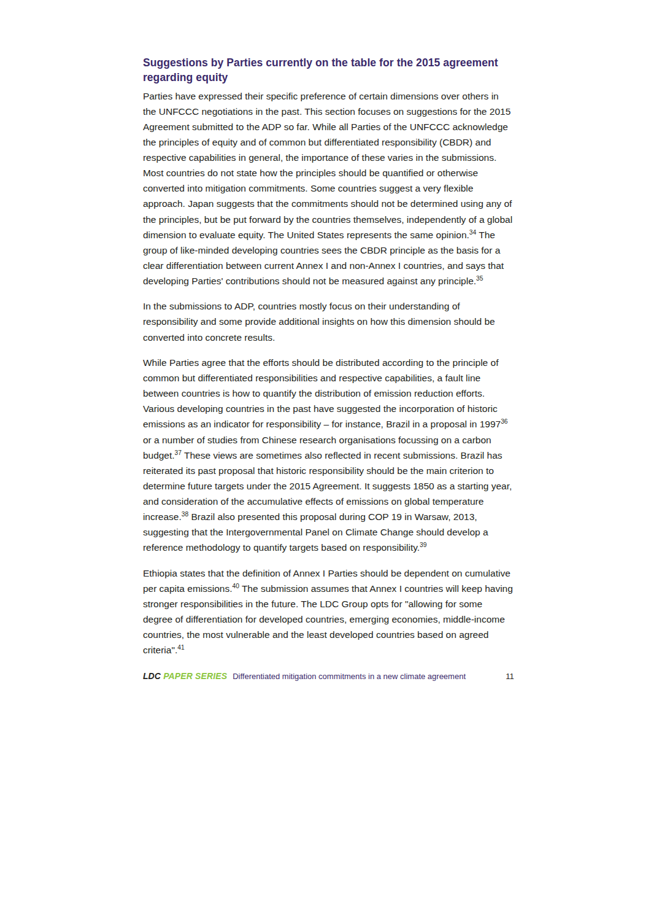Suggestions by Parties currently on the table for the 2015 agreement
regarding equity
Parties have expressed their specific preference of certain dimensions over others in the UNFCCC negotiations in the past. This section focuses on suggestions for the 2015 Agreement submitted to the ADP so far. While all Parties of the UNFCCC acknowledge the principles of equity and of common but differentiated responsibility (CBDR) and respective capabilities in general, the importance of these varies in the submissions. Most countries do not state how the principles should be quantified or otherwise converted into mitigation commitments. Some countries suggest a very flexible approach. Japan suggests that the commitments should not be determined using any of the principles, but be put forward by the countries themselves, independently of a global dimension to evaluate equity. The United States represents the same opinion.34 The group of like-minded developing countries sees the CBDR principle as the basis for a clear differentiation between current Annex I and non-Annex I countries, and says that developing Parties' contributions should not be measured against any principle.35
In the submissions to ADP, countries mostly focus on their understanding of responsibility and some provide additional insights on how this dimension should be converted into concrete results.
While Parties agree that the efforts should be distributed according to the principle of common but differentiated responsibilities and respective capabilities, a fault line between countries is how to quantify the distribution of emission reduction efforts. Various developing countries in the past have suggested the incorporation of historic emissions as an indicator for responsibility – for instance, Brazil in a proposal in 199736 or a number of studies from Chinese research organisations focussing on a carbon budget.37 These views are sometimes also reflected in recent submissions. Brazil has reiterated its past proposal that historic responsibility should be the main criterion to determine future targets under the 2015 Agreement. It suggests 1850 as a starting year, and consideration of the accumulative effects of emissions on global temperature increase.38 Brazil also presented this proposal during COP 19 in Warsaw, 2013, suggesting that the Intergovernmental Panel on Climate Change should develop a reference methodology to quantify targets based on responsibility.39
Ethiopia states that the definition of Annex I Parties should be dependent on cumulative per capita emissions.40 The submission assumes that Annex I countries will keep having stronger responsibilities in the future. The LDC Group opts for "allowing for some degree of differentiation for developed countries, emerging economies, middle-income countries, the most vulnerable and the least developed countries based on agreed criteria".41
LDC PAPER SERIES Differentiated mitigation commitments in a new climate agreement
11